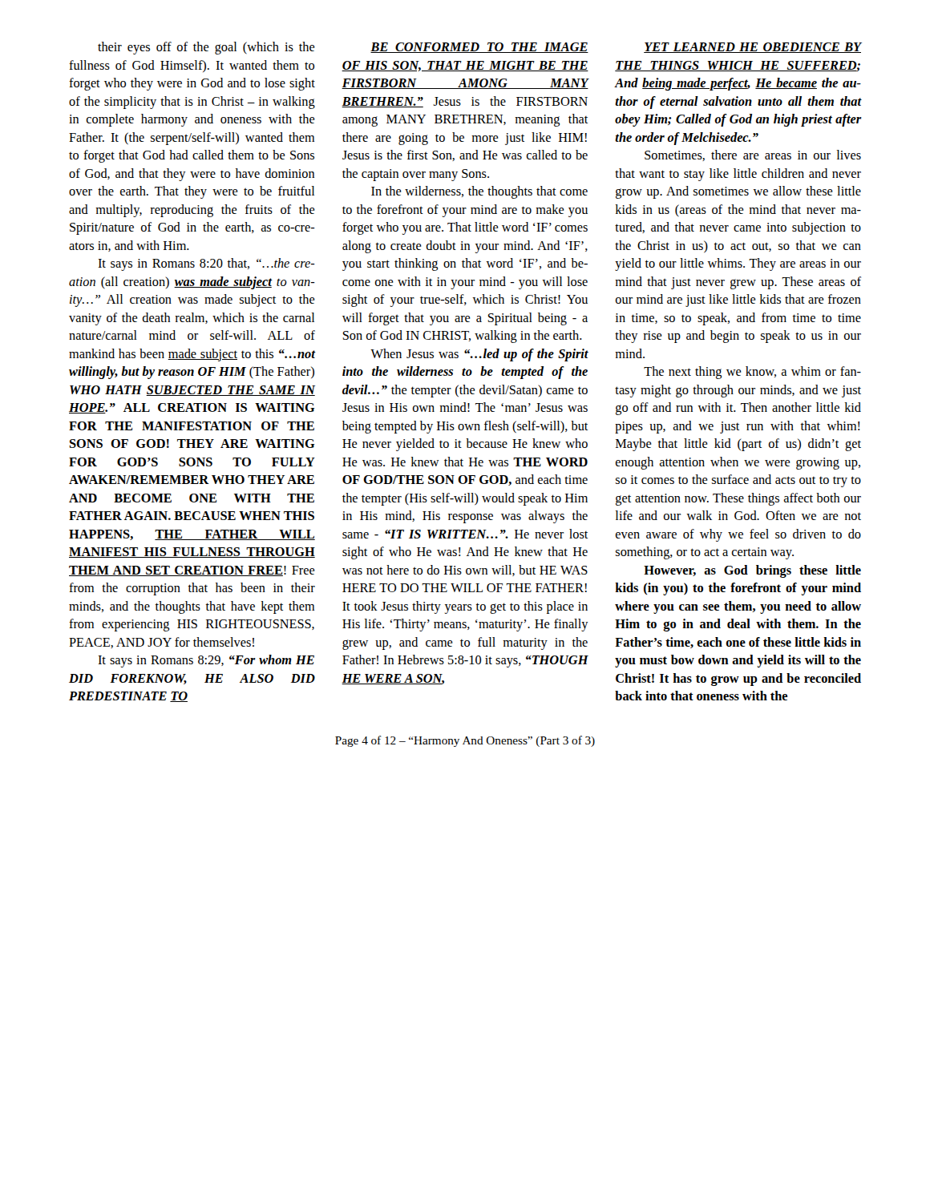their eyes off of the goal (which is the fullness of God Himself). It wanted them to forget who they were in God and to lose sight of the simplicity that is in Christ – in walking in complete harmony and oneness with the Father. It (the serpent/self-will) wanted them to forget that God had called them to be Sons of God, and that they were to have dominion over the earth. That they were to be fruitful and multiply, reproducing the fruits of the Spirit/nature of God in the earth, as co-creators in, and with Him.
It says in Romans 8:20 that, “…the creation (all creation) was made subject to vanity…” All creation was made subject to the vanity of the death realm, which is the carnal nature/carnal mind or self-will. ALL of mankind has been made subject to this “…not willingly, but by reason OF HIM (The Father) WHO HATH SUBJECTED THE SAME IN HOPE.” ALL CREATION IS WAITING FOR THE MANIFESTATION OF THE SONS OF GOD! THEY ARE WAITING FOR GOD’S SONS TO FULLY AWAKEN/REMEMBER WHO THEY ARE AND BECOME ONE WITH THE FATHER AGAIN. BECAUSE WHEN THIS HAPPENS, THE FATHER WILL MANIFEST HIS FULLNESS THROUGH THEM AND SET CREATION FREE! Free from the corruption that has been in their minds, and the thoughts that have kept them from experiencing HIS RIGHTEOUSNESS, PEACE, AND JOY for themselves!
It says in Romans 8:29, “For whom HE DID FOREKNOW, HE ALSO DID PREDESTINATE TO
BE CONFORMED TO THE IMAGE OF HIS SON, THAT HE MIGHT BE THE FIRSTBORN AMONG MANY BRETHREN.” Jesus is the FIRSTBORN among MANY BRETHREN, meaning that there are going to be more just like HIM! Jesus is the first Son, and He was called to be the captain over many Sons.
In the wilderness, the thoughts that come to the forefront of your mind are to make you forget who you are. That little word ‘IF’ comes along to create doubt in your mind. And ‘IF’, you start thinking on that word ‘IF’, and become one with it in your mind - you will lose sight of your true-self, which is Christ! You will forget that you are a Spiritual being - a Son of God IN CHRIST, walking in the earth.
When Jesus was “…led up of the Spirit into the wilderness to be tempted of the devil…” the tempter (the devil/Satan) came to Jesus in His own mind! The ‘man’ Jesus was being tempted by His own flesh (self-will), but He never yielded to it because He knew who He was. He knew that He was THE WORD OF GOD/THE SON OF GOD, and each time the tempter (His self-will) would speak to Him in His mind, His response was always the same - “IT IS WRITTEN…”. He never lost sight of who He was! And He knew that He was not here to do His own will, but HE WAS HERE TO DO THE WILL OF THE FATHER! It took Jesus thirty years to get to this place in His life. ‘Thirty’ means, ‘maturity’. He finally grew up, and came to full maturity in the Father! In Hebrews 5:8-10 it says, “THOUGH HE WERE A SON,
YET LEARNED HE OBEDIENCE BY THE THINGS WHICH HE SUFFERED; And being made perfect, He became the author of eternal salvation unto all them that obey Him; Called of God an high priest after the order of Melchisedec.”
Sometimes, there are areas in our lives that want to stay like little children and never grow up. And sometimes we allow these little kids in us (areas of the mind that never matured, and that never came into subjection to the Christ in us) to act out, so that we can yield to our little whims. They are areas in our mind that just never grew up. These areas of our mind are just like little kids that are frozen in time, so to speak, and from time to time they rise up and begin to speak to us in our mind.
The next thing we know, a whim or fantasy might go through our minds, and we just go off and run with it. Then another little kid pipes up, and we just run with that whim! Maybe that little kid (part of us) didn’t get enough attention when we were growing up, so it comes to the surface and acts out to try to get attention now. These things affect both our life and our walk in God. Often we are not even aware of why we feel so driven to do something, or to act a certain way.
However, as God brings these little kids (in you) to the forefront of your mind where you can see them, you need to allow Him to go in and deal with them. In the Father’s time, each one of these little kids in you must bow down and yield its will to the Christ! It has to grow up and be reconciled back into that oneness with the
Page 4 of 12 – “Harmony And Oneness” (Part 3 of 3)